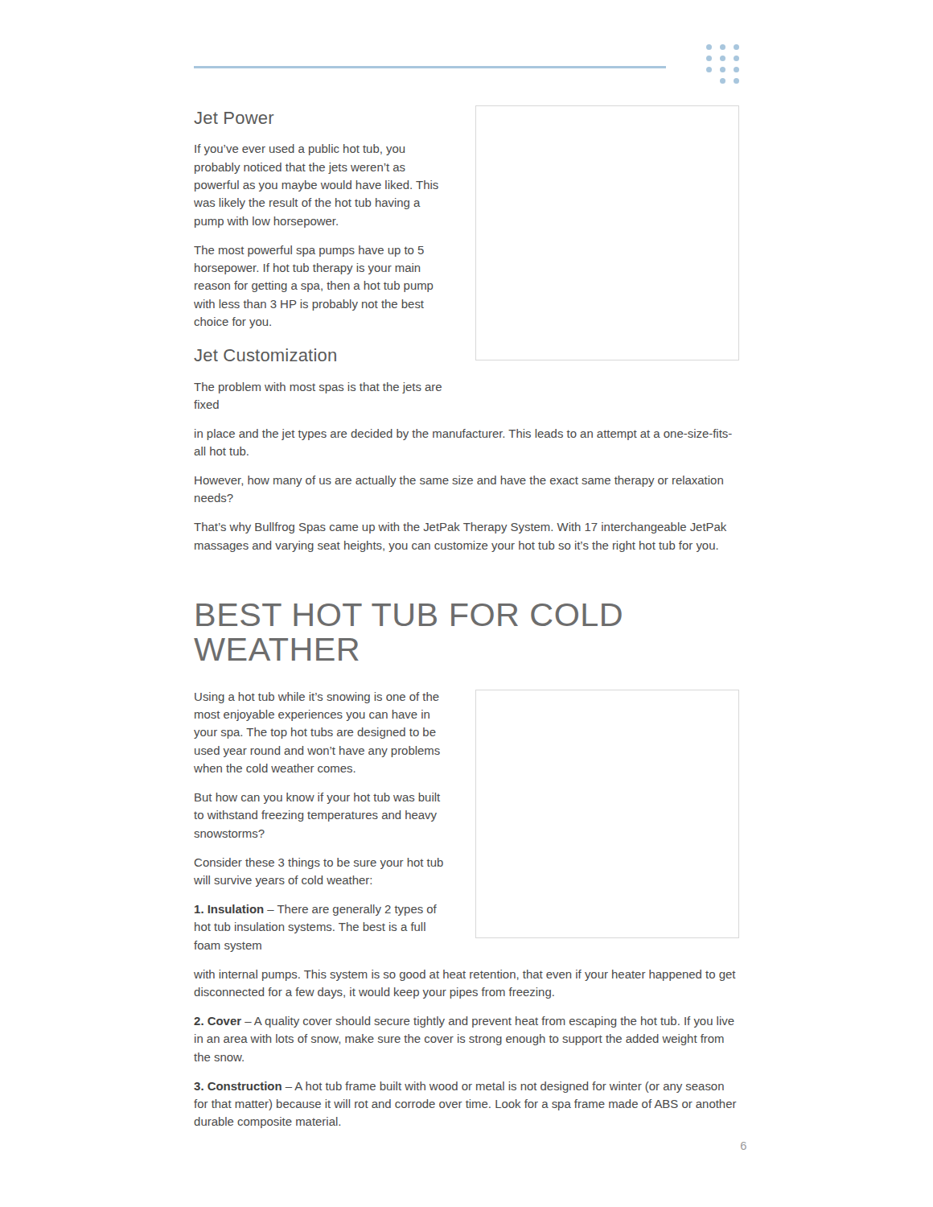Jet Power
If you’ve ever used a public hot tub, you probably noticed that the jets weren’t as powerful as you maybe would have liked. This was likely the result of the hot tub having a pump with low horsepower.
The most powerful spa pumps have up to 5 horsepower. If hot tub therapy is your main reason for getting a spa, then a hot tub pump with less than 3 HP is probably not the best choice for you.
Jet Customization
The problem with most spas is that the jets are fixed
in place and the jet types are decided by the manufacturer. This leads to an attempt at a one-size-fits-all hot tub.
However, how many of us are actually the same size and have the exact same therapy or relaxation needs?
That’s why Bullfrog Spas came up with the JetPak Therapy System. With 17 interchangeable JetPak massages and varying seat heights, you can customize your hot tub so it’s the right hot tub for you.
BEST HOT TUB FOR COLD WEATHER
Using a hot tub while it’s snowing is one of the most enjoyable experiences you can have in your spa. The top hot tubs are designed to be used year round and won’t have any problems when the cold weather comes.
But how can you know if your hot tub was built to withstand freezing temperatures and heavy snowstorms?
Consider these 3 things to be sure your hot tub will survive years of cold weather:
1. Insulation – There are generally 2 types of hot tub insulation systems. The best is a full foam system
with internal pumps. This system is so good at heat retention, that even if your heater happened to get disconnected for a few days, it would keep your pipes from freezing.
2. Cover – A quality cover should secure tightly and prevent heat from escaping the hot tub. If you live in an area with lots of snow, make sure the cover is strong enough to support the added weight from the snow.
3. Construction – A hot tub frame built with wood or metal is not designed for winter (or any season for that matter) because it will rot and corrode over time. Look for a spa frame made of ABS or another durable composite material.
6